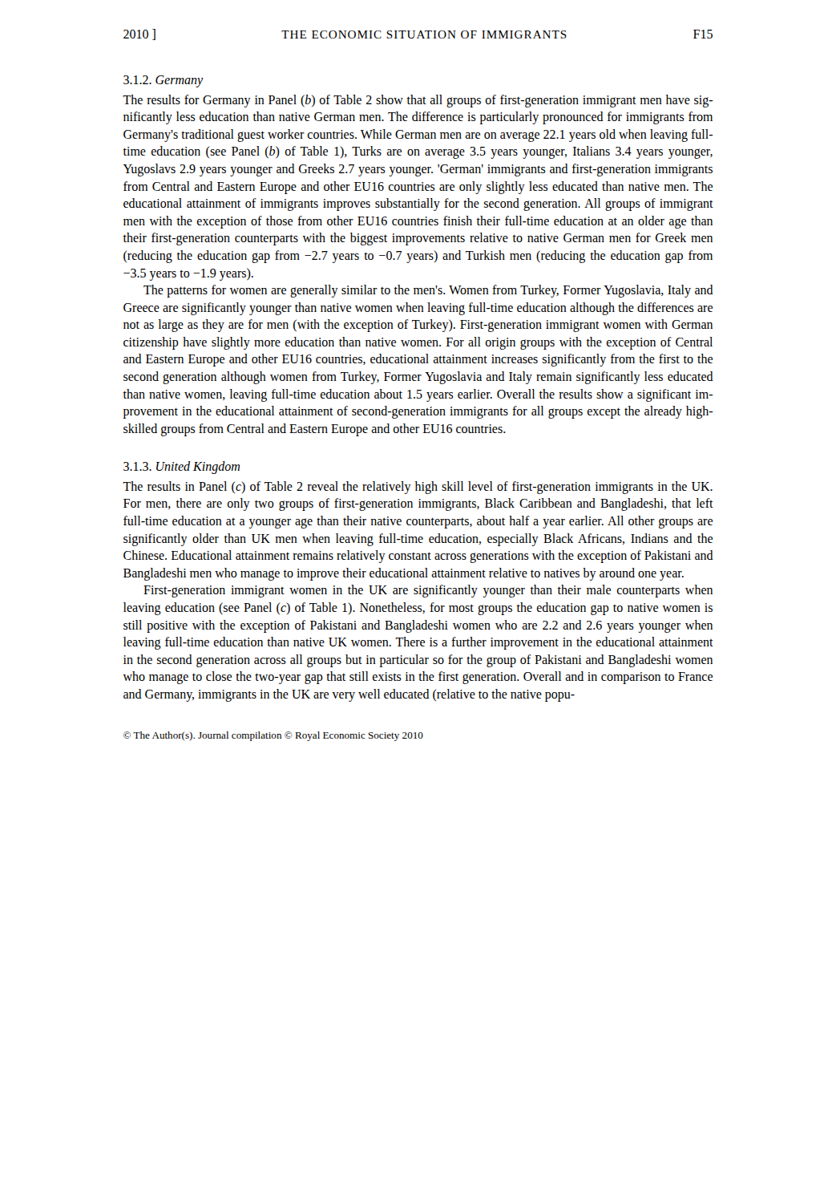2010 ] THE ECONOMIC SITUATION OF IMMIGRANTS F15
3.1.2. Germany
The results for Germany in Panel (b) of Table 2 show that all groups of first-generation immigrant men have significantly less education than native German men. The difference is particularly pronounced for immigrants from Germany's traditional guest worker countries. While German men are on average 22.1 years old when leaving full-time education (see Panel (b) of Table 1), Turks are on average 3.5 years younger, Italians 3.4 years younger, Yugoslavs 2.9 years younger and Greeks 2.7 years younger. 'German' immigrants and first-generation immigrants from Central and Eastern Europe and other EU16 countries are only slightly less educated than native men. The educational attainment of immigrants improves substantially for the second generation. All groups of immigrant men with the exception of those from other EU16 countries finish their full-time education at an older age than their first-generation counterparts with the biggest improvements relative to native German men for Greek men (reducing the education gap from −2.7 years to −0.7 years) and Turkish men (reducing the education gap from −3.5 years to −1.9 years).
The patterns for women are generally similar to the men's. Women from Turkey, Former Yugoslavia, Italy and Greece are significantly younger than native women when leaving full-time education although the differences are not as large as they are for men (with the exception of Turkey). First-generation immigrant women with German citizenship have slightly more education than native women. For all origin groups with the exception of Central and Eastern Europe and other EU16 countries, educational attainment increases significantly from the first to the second generation although women from Turkey, Former Yugoslavia and Italy remain significantly less educated than native women, leaving full-time education about 1.5 years earlier. Overall the results show a significant improvement in the educational attainment of second-generation immigrants for all groups except the already high-skilled groups from Central and Eastern Europe and other EU16 countries.
3.1.3. United Kingdom
The results in Panel (c) of Table 2 reveal the relatively high skill level of first-generation immigrants in the UK. For men, there are only two groups of first-generation immigrants, Black Caribbean and Bangladeshi, that left full-time education at a younger age than their native counterparts, about half a year earlier. All other groups are significantly older than UK men when leaving full-time education, especially Black Africans, Indians and the Chinese. Educational attainment remains relatively constant across generations with the exception of Pakistani and Bangladeshi men who manage to improve their educational attainment relative to natives by around one year.
First-generation immigrant women in the UK are significantly younger than their male counterparts when leaving education (see Panel (c) of Table 1). Nonetheless, for most groups the education gap to native women is still positive with the exception of Pakistani and Bangladeshi women who are 2.2 and 2.6 years younger when leaving full-time education than native UK women. There is a further improvement in the educational attainment in the second generation across all groups but in particular so for the group of Pakistani and Bangladeshi women who manage to close the two-year gap that still exists in the first generation. Overall and in comparison to France and Germany, immigrants in the UK are very well educated (relative to the native popu-
© The Author(s). Journal compilation © Royal Economic Society 2010